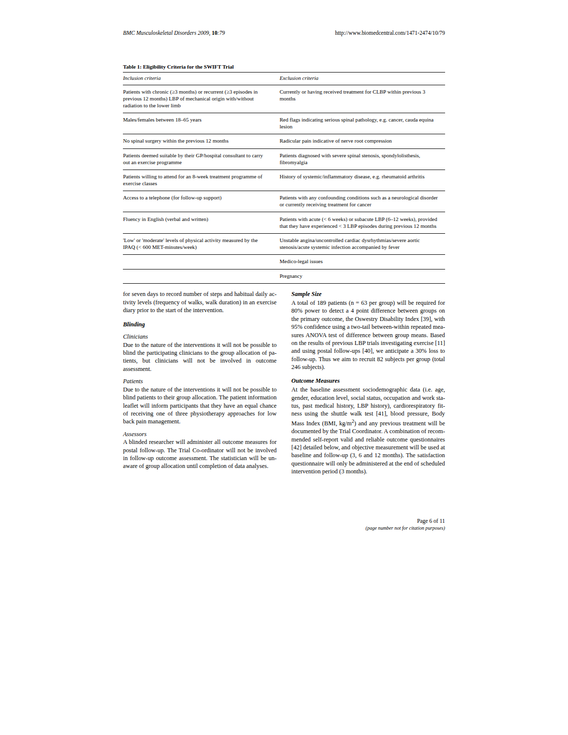BMC Musculoskeletal Disorders 2009, 10:79
http://www.biomedcentral.com/1471-2474/10/79
Table 1: Eligibility Criteria for the SWIFT Trial
| Inclusion criteria | Exclusion criteria |
| --- | --- |
| Patients with chronic (≥3 months) or recurrent (≥3 episodes in previous 12 months) LBP of mechanical origin with/without radiation to the lower limb | Currently or having received treatment for CLBP within previous 3 months |
| Males/females between 18–65 years | Red flags indicating serious spinal pathology, e.g. cancer, cauda equina lesion |
| No spinal surgery within the previous 12 months | Radicular pain indicative of nerve root compression |
| Patients deemed suitable by their GP/hospital consultant to carry out an exercise programme | Patients diagnosed with severe spinal stenosis, spondylolisthesis, fibromyalgia |
| Patients willing to attend for an 8-week treatment programme of exercise classes | History of systemic/inflammatory disease, e.g. rheumatoid arthritis |
| Access to a telephone (for follow-up support) | Patients with any confounding conditions such as a neurological disorder or currently receiving treatment for cancer |
| Fluency in English (verbal and written) | Patients with acute (< 6 weeks) or subacute LBP (6–12 weeks), provided that they have experienced < 3 LBP episodes during previous 12 months |
| 'Low' or 'moderate' levels of physical activity measured by the IPAQ (< 600 MET-minutes/week) | Unstable angina/uncontrolled cardiac dysrhythmias/severe aortic stenosis/acute systemic infection accompanied by fever |
| | Medico-legal issues |
| | Pregnancy |
for seven days to record number of steps and habitual daily activity levels (frequency of walks, walk duration) in an exercise diary prior to the start of the intervention.
Blinding
Clinicians
Due to the nature of the interventions it will not be possible to blind the participating clinicians to the group allocation of patients, but clinicians will not be involved in outcome assessment.
Patients
Due to the nature of the interventions it will not be possible to blind patients to their group allocation. The patient information leaflet will inform participants that they have an equal chance of receiving one of three physiotherapy approaches for low back pain management.
Assessors
A blinded researcher will administer all outcome measures for postal follow-up. The Trial Co-ordinator will not be involved in follow-up outcome assessment. The statistician will be unaware of group allocation until completion of data analyses.
Sample Size
A total of 189 patients (n = 63 per group) will be required for 80% power to detect a 4 point difference between groups on the primary outcome, the Oswestry Disability Index [39], with 95% confidence using a two-tail between-within repeated measures ANOVA test of difference between group means. Based on the results of previous LBP trials investigating exercise [11] and using postal follow-ups [40], we anticipate a 30% loss to follow-up. Thus we aim to recruit 82 subjects per group (total 246 subjects).
Outcome Measures
At the baseline assessment sociodemographic data (i.e. age, gender, education level, social status, occupation and work status, past medical history, LBP history), cardiorespiratory fitness using the shuttle walk test [41], blood pressure, Body Mass Index (BMI, kg/m2) and any previous treatment will be documented by the Trial Coordinator. A combination of recommended self-report valid and reliable outcome questionnaires [42] detailed below, and objective measurement will be used at baseline and follow-up (3, 6 and 12 months). The satisfaction questionnaire will only be administered at the end of scheduled intervention period (3 months).
Page 6 of 11
(page number not for citation purposes)